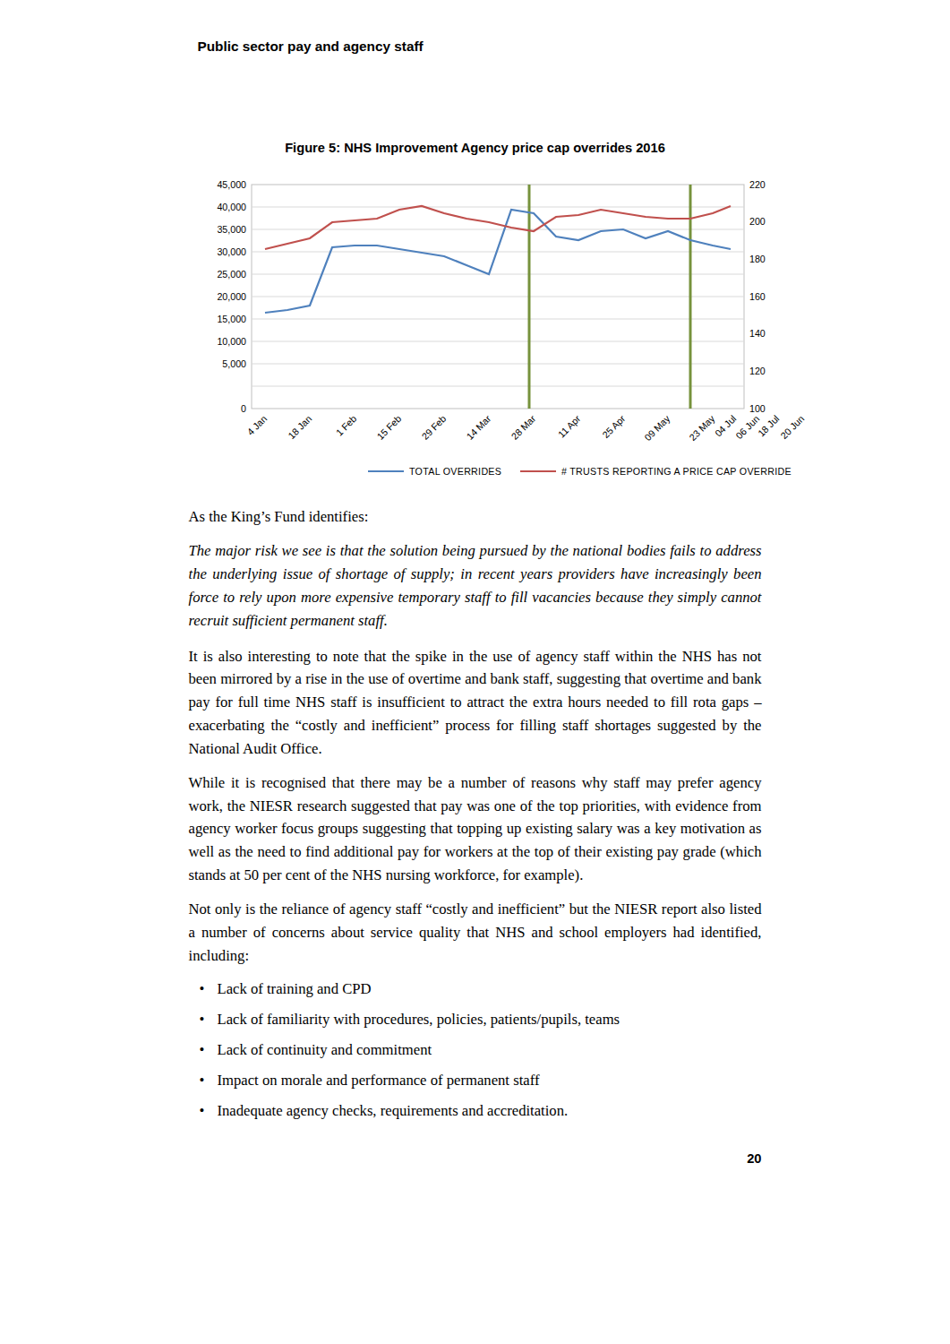Public sector pay and agency staff
Figure 5: NHS Improvement Agency price cap overrides 2016
45,000 40,000 35,000 30,000 25,000 20,000 15,000 10,000 5,000 0 220 200 180 160 140 120 100 4 Jan 18 Jan 1 Feb 15 Feb 29 Feb 14 Mar 28 Mar 11 Apr 25 Apr 09 May 23 May 06 Jun 20 Jun 04 Jul 18 Jul TOTAL OVERRIDES # TRUSTS REPORTING A PRICE CAP OVERRIDE
As the King’s Fund identifies:
The major risk we see is that the solution being pursued by the national bodies fails to address the underlying issue of shortage of supply; in recent years providers have increasingly been force to rely upon more expensive temporary staff to fill vacancies because they simply cannot recruit sufficient permanent staff.
It is also interesting to note that the spike in the use of agency staff within the NHS has not been mirrored by a rise in the use of overtime and bank staff, suggesting that overtime and bank pay for full time NHS staff is insufficient to attract the extra hours needed to fill rota gaps – exacerbating the “costly and inefficient” process for filling staff shortages suggested by the National Audit Office.
While it is recognised that there may be a number of reasons why staff may prefer agency work, the NIESR research suggested that pay was one of the top priorities, with evidence from agency worker focus groups suggesting that topping up existing salary was a key motivation as well as the need to find additional pay for workers at the top of their existing pay grade (which stands at 50 per cent of the NHS nursing workforce, for example).
Not only is the reliance of agency staff “costly and inefficient” but the NIESR report also listed a number of concerns about service quality that NHS and school employers had identified, including:
Lack of training and CPD
Lack of familiarity with procedures, policies, patients/pupils, teams
Lack of continuity and commitment
Impact on morale and performance of permanent staff
Inadequate agency checks, requirements and accreditation.
20